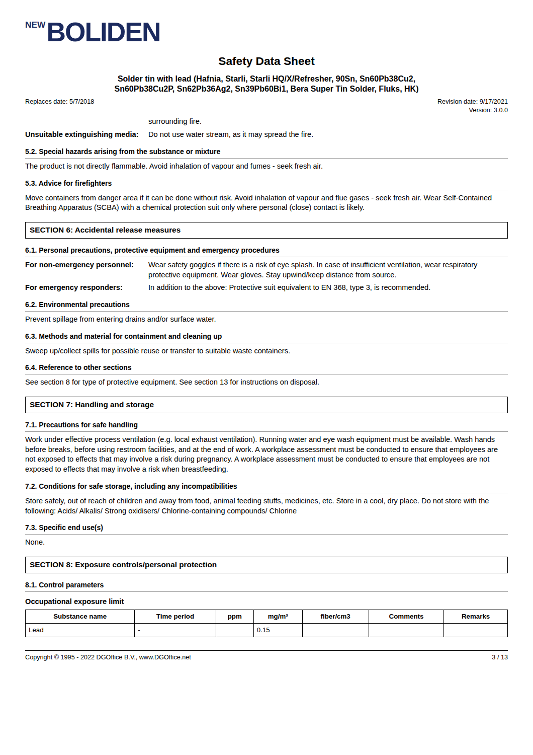NEWBOLIDEN
Safety Data Sheet
Solder tin with lead (Hafnia, Starli, Starli HQ/X/Refresher, 90Sn, Sn60Pb38Cu2,
Sn60Pb38Cu2P, Sn62Pb36Ag2, Sn39Pb60Bi1, Bera Super Tin Solder, Fluks, HK)
Replaces date: 5/7/2018
Revision date: 9/17/2021
Version: 3.0.0
surrounding fire.
Unsuitable extinguishing media:
Do not use water stream, as it may spread the fire.
5.2. Special hazards arising from the substance or mixture
The product is not directly flammable. Avoid inhalation of vapour and fumes - seek fresh air.
5.3. Advice for firefighters
Move containers from danger area if it can be done without risk. Avoid inhalation of vapour and flue gases - seek fresh air. Wear Self-Contained Breathing Apparatus (SCBA) with a chemical protection suit only where personal (close) contact is likely.
SECTION 6: Accidental release measures
6.1. Personal precautions, protective equipment and emergency procedures
For non-emergency personnel:
Wear safety goggles if there is a risk of eye splash. In case of insufficient ventilation, wear respiratory protective equipment. Wear gloves. Stay upwind/keep distance from source.
For emergency responders:
In addition to the above: Protective suit equivalent to EN 368, type 3, is recommended.
6.2. Environmental precautions
Prevent spillage from entering drains and/or surface water.
6.3. Methods and material for containment and cleaning up
Sweep up/collect spills for possible reuse or transfer to suitable waste containers.
6.4. Reference to other sections
See section 8 for type of protective equipment. See section 13 for instructions on disposal.
SECTION 7: Handling and storage
7.1. Precautions for safe handling
Work under effective process ventilation (e.g. local exhaust ventilation). Running water and eye wash equipment must be available. Wash hands before breaks, before using restroom facilities, and at the end of work. A workplace assessment must be conducted to ensure that employees are not exposed to effects that may involve a risk during pregnancy. A workplace assessment must be conducted to ensure that employees are not exposed to effects that may involve a risk when breastfeeding.
7.2. Conditions for safe storage, including any incompatibilities
Store safely, out of reach of children and away from food, animal feeding stuffs, medicines, etc. Store in a cool, dry place. Do not store with the following: Acids/ Alkalis/ Strong oxidisers/ Chlorine-containing compounds/ Chlorine
7.3. Specific end use(s)
None.
SECTION 8: Exposure controls/personal protection
8.1. Control parameters
Occupational exposure limit
| Substance name | Time period | ppm | mg/m³ | fiber/cm3 | Comments | Remarks |
| --- | --- | --- | --- | --- | --- | --- |
| Lead | - | | 0.15 | | | |
Copyright © 1995 - 2022 DGOffice B.V., www.DGOffice.net
3 / 13